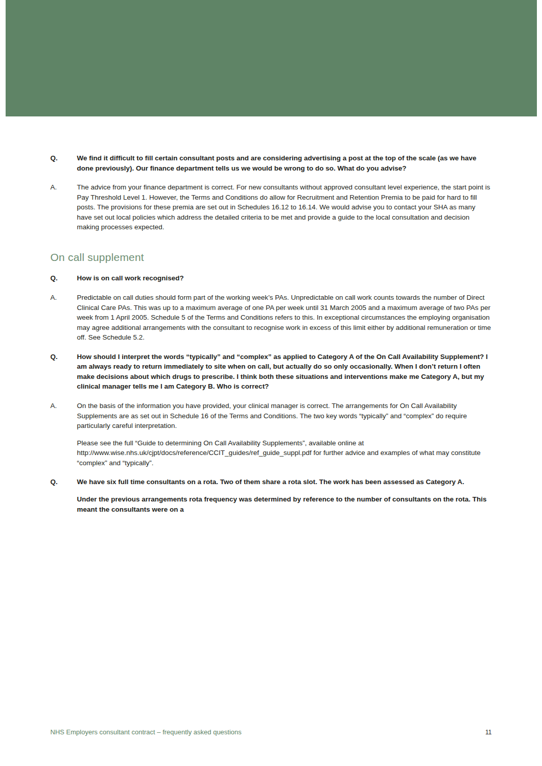Q.
We find it difficult to fill certain consultant posts and are considering advertising a post at the top of the scale (as we have done previously). Our finance department tells us we would be wrong to do so. What do you advise?
A.
The advice from your finance department is correct. For new consultants without approved consultant level experience, the start point is Pay Threshold Level 1. However, the Terms and Conditions do allow for Recruitment and Retention Premia to be paid for hard to fill posts. The provisions for these premia are set out in Schedules 16.12 to 16.14. We would advise you to contact your SHA as many have set out local policies which address the detailed criteria to be met and provide a guide to the local consultation and decision making processes expected.
On call supplement
Q.
How is on call work recognised?
A.
Predictable on call duties should form part of the working week’s PAs. Unpredictable on call work counts towards the number of Direct Clinical Care PAs. This was up to a maximum average of one PA per week until 31 March 2005 and a maximum average of two PAs per week from 1 April 2005. Schedule 5 of the Terms and Conditions refers to this. In exceptional circumstances the employing organisation may agree additional arrangements with the consultant to recognise work in excess of this limit either by additional remuneration or time off. See Schedule 5.2.
Q.
How should I interpret the words “typically” and “complex” as applied to Category A of the On Call Availability Supplement? I am always ready to return immediately to site when on call, but actually do so only occasionally. When I don’t return I often make decisions about which drugs to prescribe. I think both these situations and interventions make me Category A, but my clinical manager tells me I am Category B. Who is correct?
A.
On the basis of the information you have provided, your clinical manager is correct. The arrangements for On Call Availability Supplements are as set out in Schedule 16 of the Terms and Conditions. The two key words “typically” and “complex” do require particularly careful interpretation.
Please see the full “Guide to determining On Call Availability Supplements”, available online at http://www.wise.nhs.uk/cjpt/docs/reference/CCIT_guides/ref_guide_suppl.pdf for further advice and examples of what may constitute “complex” and “typically”.
Q.
We have six full time consultants on a rota. Two of them share a rota slot. The work has been assessed as Category A.
Under the previous arrangements rota frequency was determined by reference to the number of consultants on the rota. This meant the consultants were on a
NHS Employers consultant contract – frequently asked questions
11